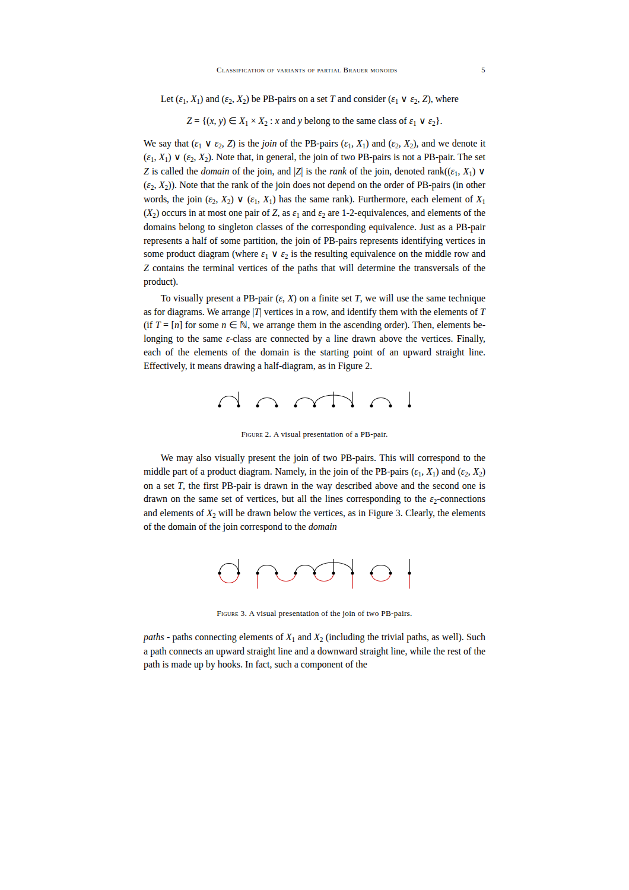Classification of variants of partial Brauer monoids 5
Let (ε1, X1) and (ε2, X2) be PB-pairs on a set T and consider (ε1 ∨ ε2, Z), where
Z = {(x, y) ∈ X1 × X2 : x and y belong to the same class of ε1 ∨ ε2}.
We say that (ε1 ∨ ε2, Z) is the join of the PB-pairs (ε1, X1) and (ε2, X2), and we denote it (ε1, X1) ∨ (ε2, X2). Note that, in general, the join of two PB-pairs is not a PB-pair. The set Z is called the domain of the join, and |Z| is the rank of the join, denoted rank((ε1, X1) ∨ (ε2, X2)). Note that the rank of the join does not depend on the order of PB-pairs (in other words, the join (ε2, X2) ∨ (ε1, X1) has the same rank). Furthermore, each element of X1 (X2) occurs in at most one pair of Z, as ε1 and ε2 are 1-2-equivalences, and elements of the domains belong to singleton classes of the corresponding equivalence. Just as a PB-pair represents a half of some partition, the join of PB-pairs represents identifying vertices in some product diagram (where ε1 ∨ ε2 is the resulting equivalence on the middle row and Z contains the terminal vertices of the paths that will determine the transversals of the product).
To visually present a PB-pair (ε, X) on a finite set T, we will use the same technique as for diagrams. We arrange |T| vertices in a row, and identify them with the elements of T (if T = [n] for some n ∈ ℕ, we arrange them in the ascending order). Then, elements belonging to the same ε-class are connected by a line drawn above the vertices. Finally, each of the elements of the domain is the starting point of an upward straight line. Effectively, it means drawing a half-diagram, as in Figure 2.
Figure 2. A visual presentation of a PB-pair.
We may also visually present the join of two PB-pairs. This will correspond to the middle part of a product diagram. Namely, in the join of the PB-pairs (ε1, X1) and (ε2, X2) on a set T, the first PB-pair is drawn in the way described above and the second one is drawn on the same set of vertices, but all the lines corresponding to the ε2-connections and elements of X2 will be drawn below the vertices, as in Figure 3. Clearly, the elements of the domain of the join correspond to the domain
Figure 3. A visual presentation of the join of two PB-pairs.
paths - paths connecting elements of X1 and X2 (including the trivial paths, as well). Such a path connects an upward straight line and a downward straight line, while the rest of the path is made up by hooks. In fact, such a component of the